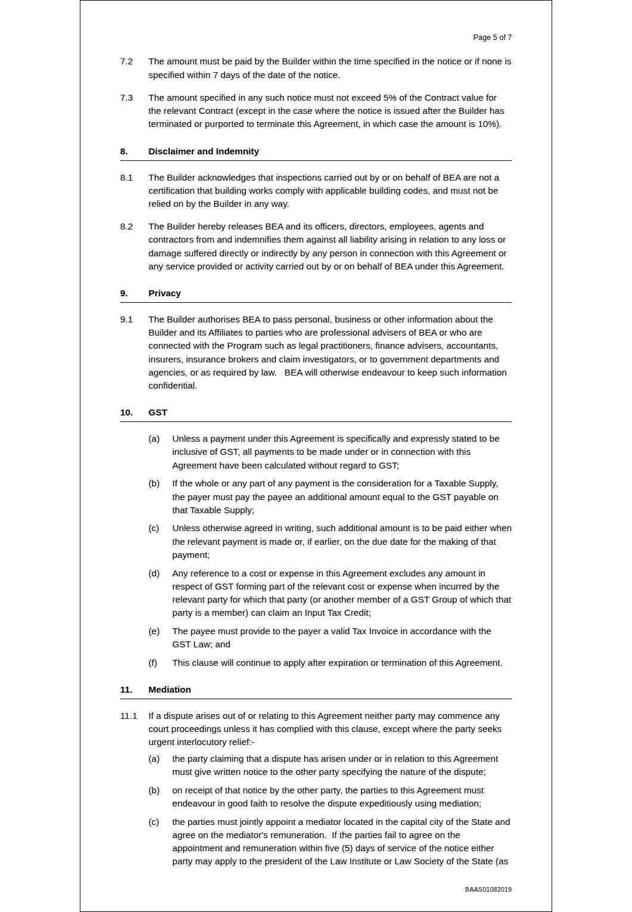Page 5 of 7
7.2
The amount must be paid by the Builder within the time specified in the notice or if none is specified within 7 days of the date of the notice.
7.3
The amount specified in any such notice must not exceed 5% of the Contract value for the relevant Contract (except in the case where the notice is issued after the Builder has terminated or purported to terminate this Agreement, in which case the amount is 10%).
8.
Disclaimer and Indemnity
8.1
The Builder acknowledges that inspections carried out by or on behalf of BEA are not a certification that building works comply with applicable building codes, and must not be relied on by the Builder in any way.
8.2
The Builder hereby releases BEA and its officers, directors, employees, agents and contractors from and indemnifies them against all liability arising in relation to any loss or damage suffered directly or indirectly by any person in connection with this Agreement or any service provided or activity carried out by or on behalf of BEA under this Agreement.
9.
Privacy
9.1
The Builder authorises BEA to pass personal, business or other information about the Builder and its Affiliates to parties who are professional advisers of BEA or who are connected with the Program such as legal practitioners, finance advisers, accountants, insurers, insurance brokers and claim investigators, or to government departments and agencies, or as required by law. BEA will otherwise endeavour to keep such information confidential.
10.
GST
(a) Unless a payment under this Agreement is specifically and expressly stated to be inclusive of GST, all payments to be made under or in connection with this Agreement have been calculated without regard to GST;
(b) If the whole or any part of any payment is the consideration for a Taxable Supply, the payer must pay the payee an additional amount equal to the GST payable on that Taxable Supply;
(c) Unless otherwise agreed in writing, such additional amount is to be paid either when the relevant payment is made or, if earlier, on the due date for the making of that payment;
(d) Any reference to a cost or expense in this Agreement excludes any amount in respect of GST forming part of the relevant cost or expense when incurred by the relevant party for which that party (or another member of a GST Group of which that party is a member) can claim an Input Tax Credit;
(e) The payee must provide to the payer a valid Tax Invoice in accordance with the GST Law; and
(f) This clause will continue to apply after expiration or termination of this Agreement.
11.
Mediation
11.1
If a dispute arises out of or relating to this Agreement neither party may commence any court proceedings unless it has complied with this clause, except where the party seeks urgent interlocutory relief:-
(a) the party claiming that a dispute has arisen under or in relation to this Agreement must give written notice to the other party specifying the nature of the dispute;
(b) on receipt of that notice by the other party, the parties to this Agreement must endeavour in good faith to resolve the dispute expeditiously using mediation;
(c) the parties must jointly appoint a mediator located in the capital city of the State and agree on the mediator's remuneration. If the parties fail to agree on the appointment and remuneration within five (5) days of service of the notice either party may apply to the president of the Law Institute or Law Society of the State (as
BAAS01082019